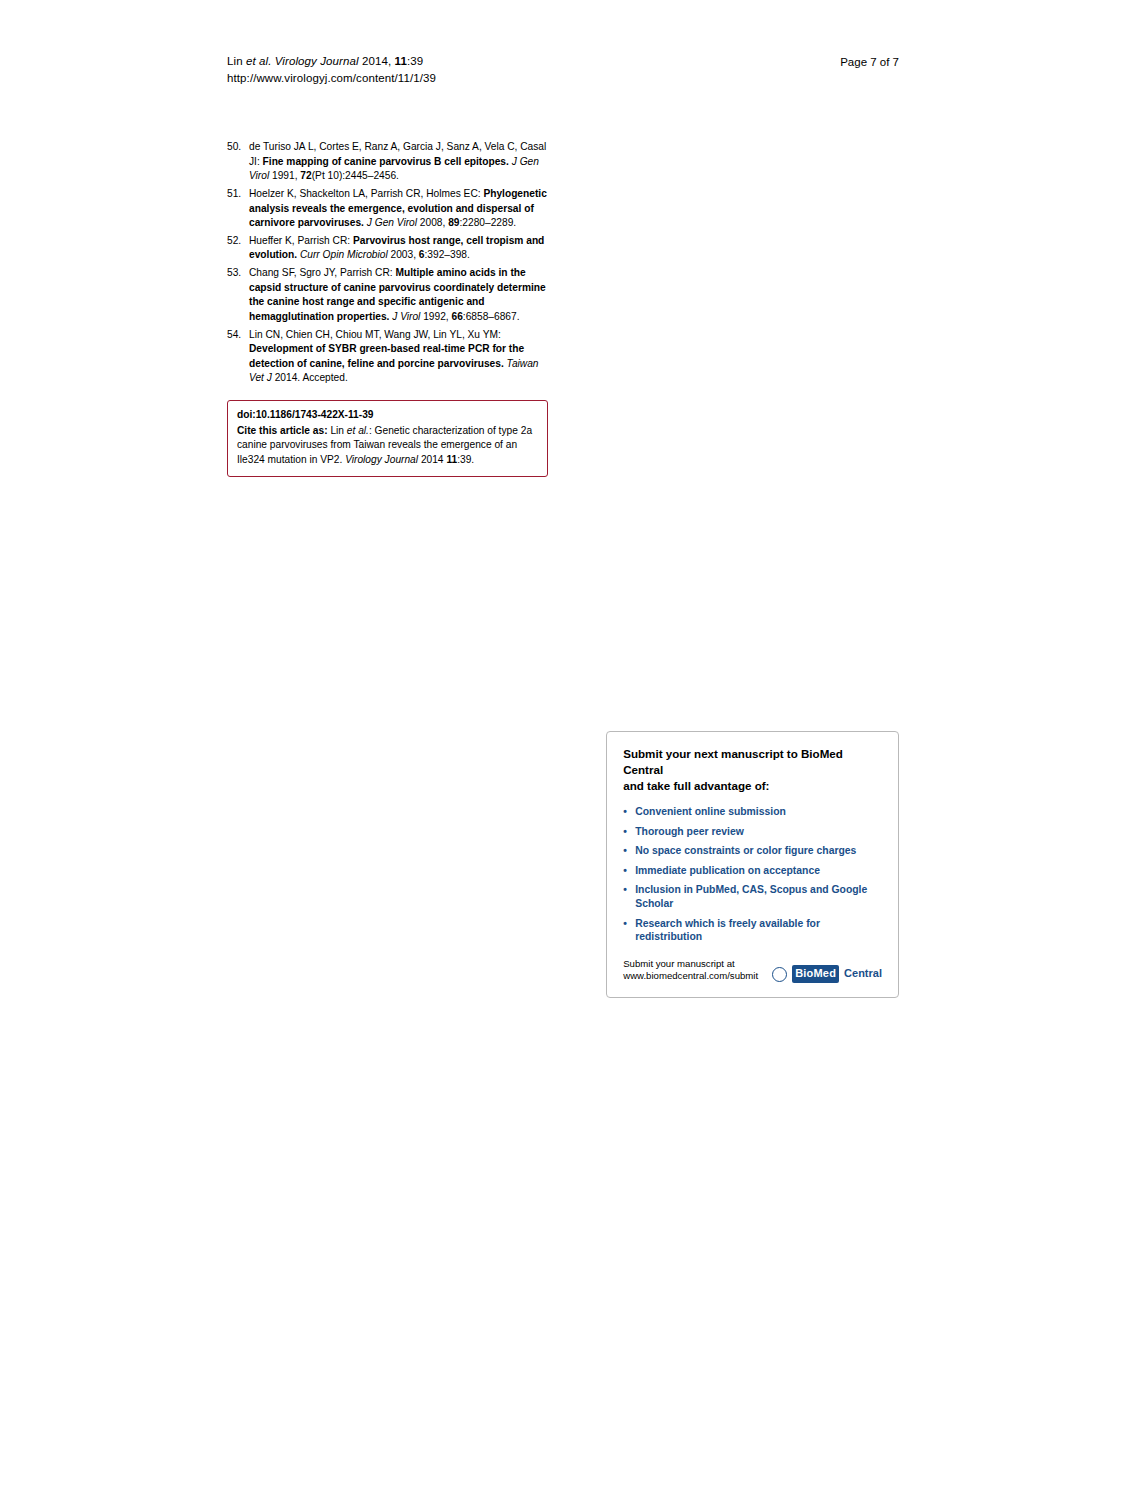Lin et al. Virology Journal 2014, 11:39
http://www.virologyj.com/content/11/1/39
Page 7 of 7
50 de Turiso JA L, Cortes E, Ranz A, Garcia J, Sanz A, Vela C, Casal JI: Fine mapping of canine parvovirus B cell epitopes. J Gen Virol 1991, 72(Pt 10):2445–2456.
51 Hoelzer K, Shackelton LA, Parrish CR, Holmes EC: Phylogenetic analysis reveals the emergence, evolution and dispersal of carnivore parvoviruses. J Gen Virol 2008, 89:2280–2289.
52 Hueffer K, Parrish CR: Parvovirus host range, cell tropism and evolution. Curr Opin Microbiol 2003, 6:392–398.
53 Chang SF, Sgro JY, Parrish CR: Multiple amino acids in the capsid structure of canine parvovirus coordinately determine the canine host range and specific antigenic and hemagglutination properties. J Virol 1992, 66:6858–6867.
54 Lin CN, Chien CH, Chiou MT, Wang JW, Lin YL, Xu YM: Development of SYBR green-based real-time PCR for the detection of canine, feline and porcine parvoviruses. Taiwan Vet J 2014. Accepted.
doi:10.1186/1743-422X-11-39
Cite this article as: Lin et al.: Genetic characterization of type 2a canine parvoviruses from Taiwan reveals the emergence of an Ile324 mutation in VP2. Virology Journal 2014 11:39.
Submit your next manuscript to BioMed Central
and take full advantage of:
Convenient online submission
Thorough peer review
No space constraints or color figure charges
Immediate publication on acceptance
Inclusion in PubMed, CAS, Scopus and Google Scholar
Research which is freely available for redistribution
Submit your manuscript at
www.biomedcentral.com/submit
BioMed Central